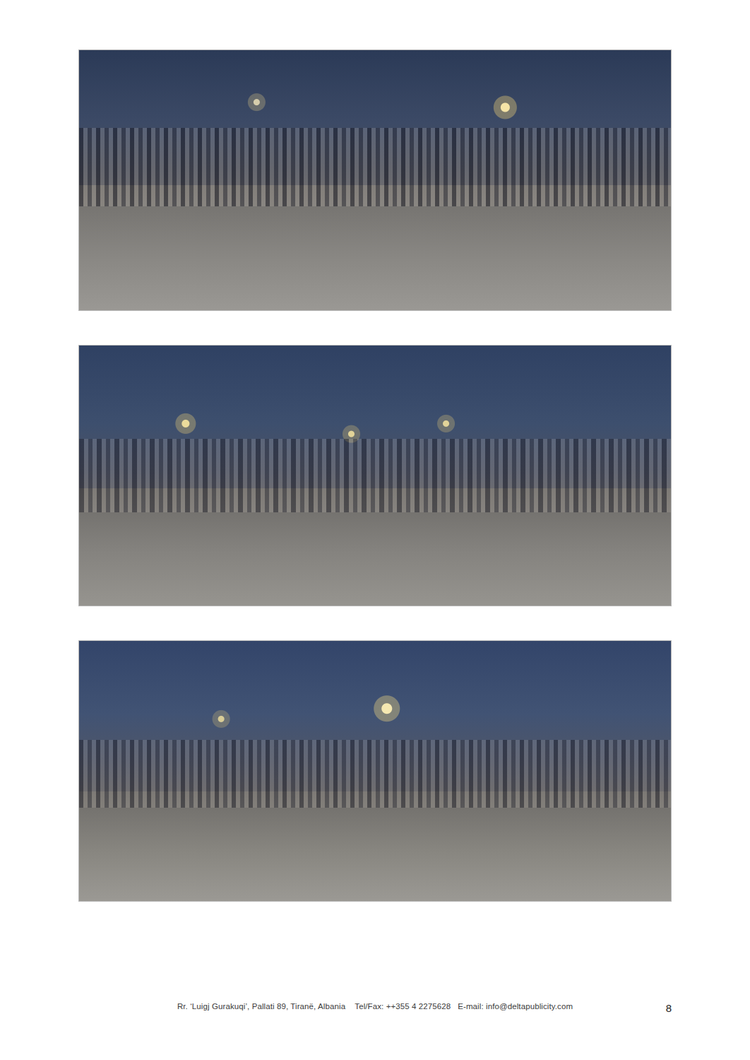Rr. ‘Luigj Gurakuqi’, Pallati 89, Tiranë, Albania Tel/Fax: ++355 4 2275628 E-mail: info@deltapublicity.com 8